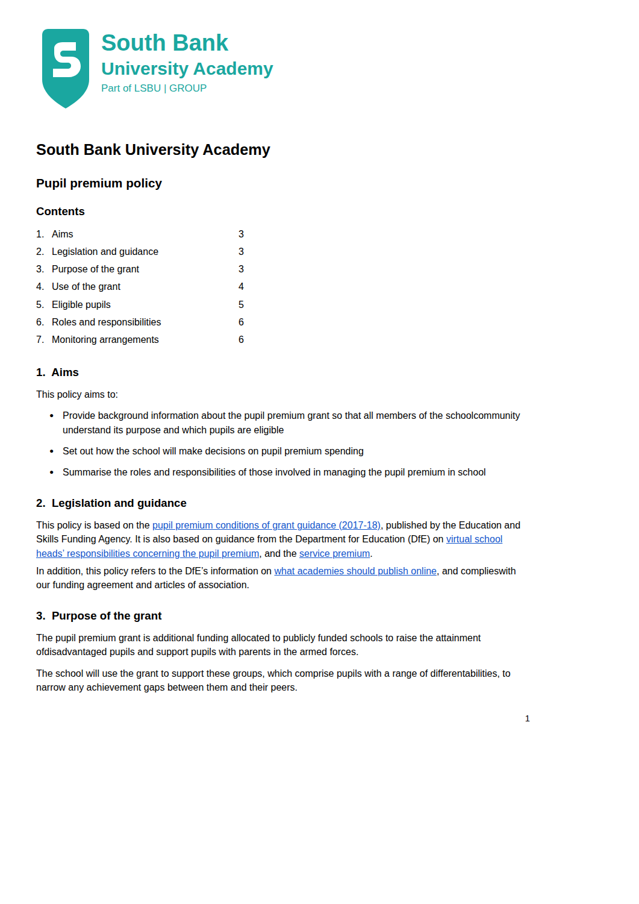South Bank University Academy Part of LSBU | GROUP
South Bank University Academy
Pupil premium policy
Contents
| 1. | Aims | 3 |
| 2. | Legislation and guidance | 3 |
| 3. | Purpose of the grant | 3 |
| 4. | Use of the grant | 4 |
| 5. | Eligible pupils | 5 |
| 6. | Roles and responsibilities | 6 |
| 7. | Monitoring arrangements | 6 |
1. Aims
This policy aims to:
Provide background information about the pupil premium grant so that all members of the schoolcommunity understand its purpose and which pupils are eligible
Set out how the school will make decisions on pupil premium spending
Summarise the roles and responsibilities of those involved in managing the pupil premium in school
2. Legislation and guidance
This policy is based on the pupil premium conditions of grant guidance (2017-18), published by the Education and Skills Funding Agency. It is also based on guidance from the Department for Education (DfE) on virtual school heads’ responsibilities concerning the pupil premium, and the service premium.
In addition, this policy refers to the DfE’s information on what academies should publish online, and complieswith our funding agreement and articles of association.
3. Purpose of the grant
The pupil premium grant is additional funding allocated to publicly funded schools to raise the attainment ofdisadvantaged pupils and support pupils with parents in the armed forces.
The school will use the grant to support these groups, which comprise pupils with a range of differentabilities, to narrow any achievement gaps between them and their peers.
1